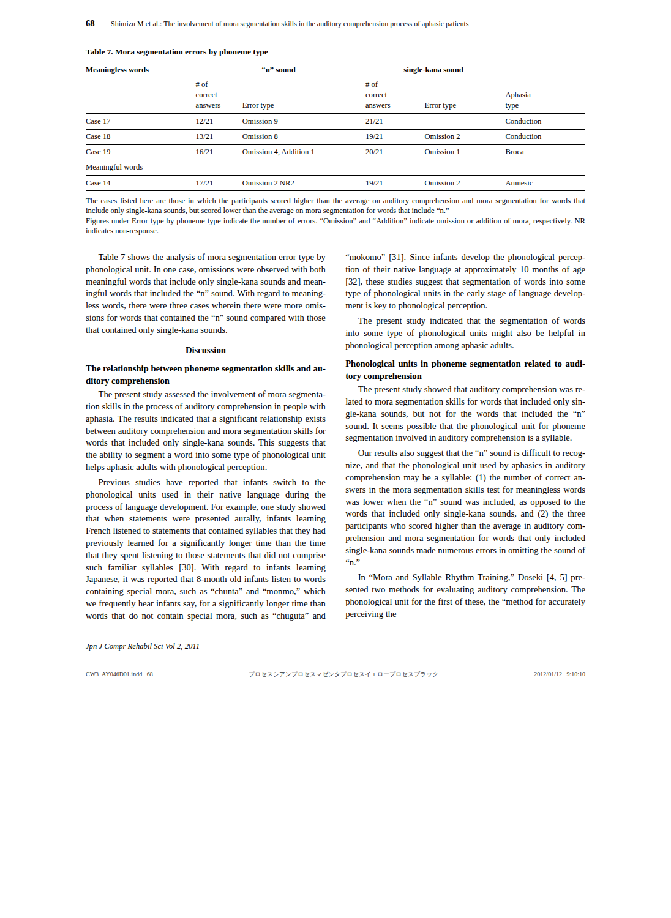68 Shimizu M et al.: The involvement of mora segmentation skills in the auditory comprehension process of aphasic patients
Table 7. Mora segmentation errors by phoneme type
| Meaningless words | “n” sound | single-kana sound | |
| --- | --- | --- | --- |
| | # of correct answers | Error type | # of correct answers | Error type | Aphasia type |
| Case 17 | 12/21 | Omission 9 | 21/21 | | Conduction |
| Case 18 | 13/21 | Omission 8 | 19/21 | Omission 2 | Conduction |
| Case 19 | 16/21 | Omission 4, Addition 1 | 20/21 | Omission 1 | Broca |
| Meaningful words |
| Case 14 | 17/21 | Omission 2 NR2 | 19/21 | Omission 2 | Amnesic |
The cases listed here are those in which the participants scored higher than the average on auditory comprehension and mora segmentation for words that include only single-kana sounds, but scored lower than the average on mora segmentation for words that include “n.”
Figures under Error type by phoneme type indicate the number of errors. “Omission” and “Addition” indicate omission or addition of mora, respectively. NR indicates non-response.
Table 7 shows the analysis of mora segmentation error type by phonological unit. In one case, omissions were observed with both meaningful words that include only single-kana sounds and meaningful words that included the “n” sound. With regard to meaningless words, there were three cases wherein there were more omissions for words that contained the “n” sound compared with those that contained only single-kana sounds.
Discussion
The relationship between phoneme segmentation skills and auditory comprehension
The present study assessed the involvement of mora segmentation skills in the process of auditory comprehension in people with aphasia. The results indicated that a significant relationship exists between auditory comprehension and mora segmentation skills for words that included only single-kana sounds. This suggests that the ability to segment a word into some type of phonological unit helps aphasic adults with phonological perception.
Previous studies have reported that infants switch to the phonological units used in their native language during the process of language development. For example, one study showed that when statements were presented aurally, infants learning French listened to statements that contained syllables that they had previously learned for a significantly longer time than the time that they spent listening to those statements that did not comprise such familiar syllables [30]. With regard to infants learning Japanese, it was reported that 8-month old infants listen to words containing special mora, such as “chunta” and “monmo,” which we frequently hear infants say, for a significantly longer time than words that do not contain special mora, such as “chuguta” and “mokomo” [31]. Since infants develop the phonological perception of their native language at approximately 10 months of age [32], these studies suggest that segmentation of words into some type of phonological units in the early stage of language development is key to phonological perception.
The present study indicated that the segmentation of words into some type of phonological units might also be helpful in phonological perception among aphasic adults.
Phonological units in phoneme segmentation related to auditory comprehension
The present study showed that auditory comprehension was related to mora segmentation skills for words that included only single-kana sounds, but not for the words that included the “n” sound. It seems possible that the phonological unit for phoneme segmentation involved in auditory comprehension is a syllable.
Our results also suggest that the “n” sound is difficult to recognize, and that the phonological unit used by aphasics in auditory comprehension may be a syllable: (1) the number of correct answers in the mora segmentation skills test for meaningless words was lower when the “n” sound was included, as opposed to the words that included only single-kana sounds, and (2) the three participants who scored higher than the average in auditory comprehension and mora segmentation for words that only included single-kana sounds made numerous errors in omitting the sound of “n.”
In “Mora and Syllable Rhythm Training,” Doseki [4, 5] presented two methods for evaluating auditory comprehension. The phonological unit for the first of these, the “method for accurately perceiving the
Jpn J Compr Rehabil Sci Vol 2, 2011
CW3_AY046D01.indd 68 プロセスシアンプロセスマゼンタプロセスイエロープロセスブラック 2012/01/12 9:10:10